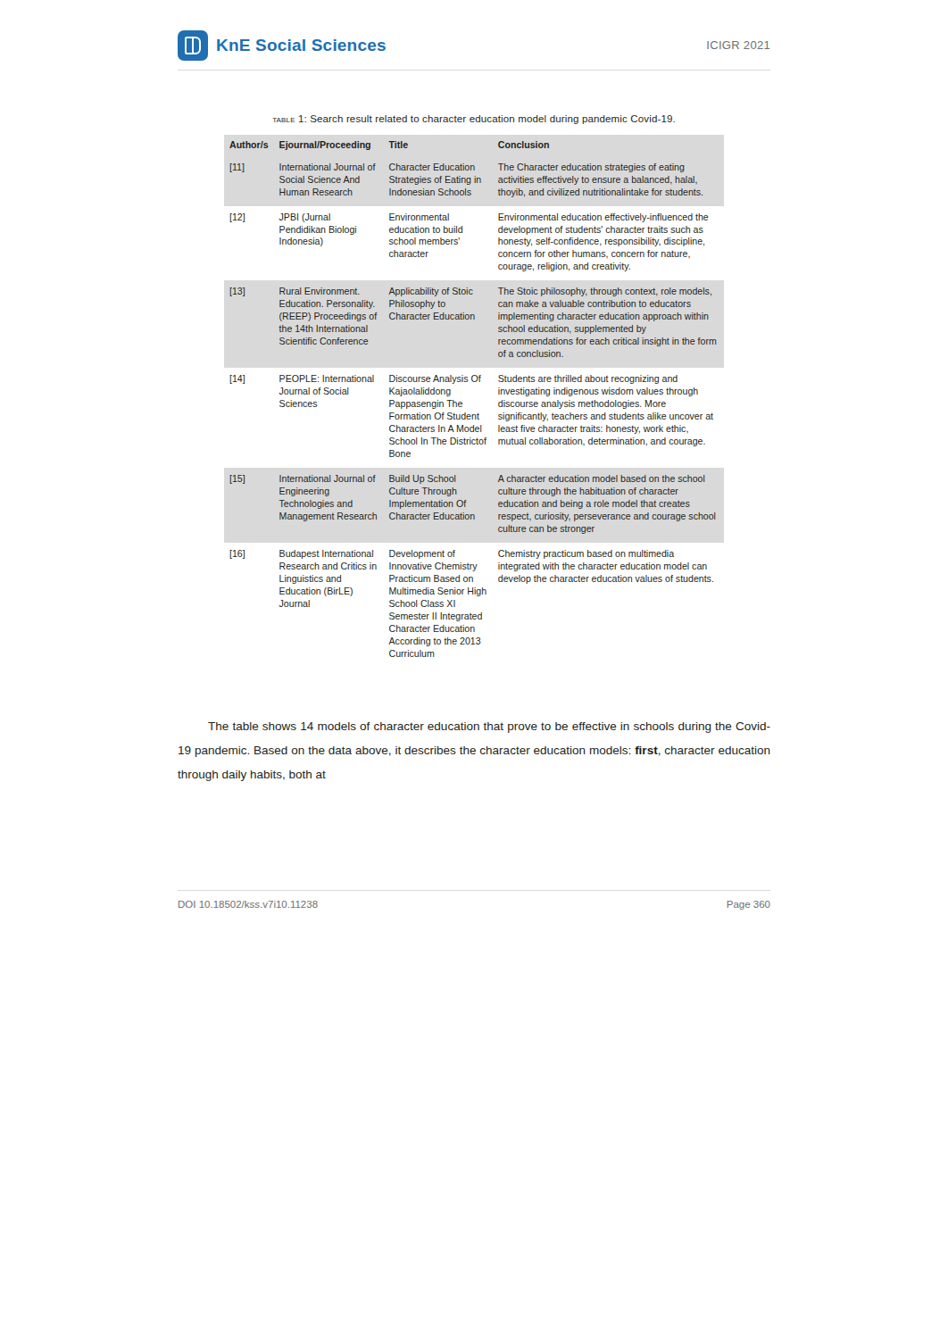KnE Social Sciences
ICIGR 2021
Table 1: Search result related to character education model during pandemic Covid-19.
| Author/s | Ejournal/Proceeding | Title | Conclusion |
| --- | --- | --- | --- |
| [11] | International Journal of Social Science And Human Research | Character Education Strategies of Eating in Indonesian Schools | The Character education strategies of eating activities effectively to ensure a balanced, halal, thoyib, and civilized nutritionalintake for students. |
| [12] | JPBI (Jurnal Pendidikan Biologi Indonesia) | Environmental education to build school members' character | Environmental education effectively-influenced the development of students' character traits such as honesty, self-confidence, responsibility, discipline, concern for other humans, concern for nature, courage, religion, and creativity. |
| [13] | Rural Environment. Education. Personality. (REEP) Proceedings of the 14th International Scientific Conference | Applicability of Stoic Philosophy to Character Education | The Stoic philosophy, through context, role models, can make a valuable contribution to educators implementing character education approach within school education, supplemented by recommendations for each critical insight in the form of a conclusion. |
| [14] | PEOPLE: International Journal of Social Sciences | Discourse Analysis Of Kajaolaliddong Pappasengin The Formation Of Student Characters In A Model School In The Districtof Bone | Students are thrilled about recognizing and investigating indigenous wisdom values through discourse analysis methodologies. More significantly, teachers and students alike uncover at least five character traits: honesty, work ethic, mutual collaboration, determination, and courage. |
| [15] | International Journal of Engineering Technologies and Management Research | Build Up School Culture Through Implementation Of Character Education | A character education model based on the school culture through the habituation of character education and being a role model that creates respect, curiosity, perseverance and courage school culture can be stronger |
| [16] | Budapest International Research and Critics in Linguistics and Education (BirLE) Journal | Development of Innovative Chemistry Practicum Based on Multimedia Senior High School Class XI Semester II Integrated Character Education According to the 2013 Curriculum | Chemistry practicum based on multimedia integrated with the character education model can develop the character education values of students. |
The table shows 14 models of character education that prove to be effective in schools during the Covid-19 pandemic. Based on the data above, it describes the character education models: first, character education through daily habits, both at
DOI 10.18502/kss.v7i10.11238
Page 360